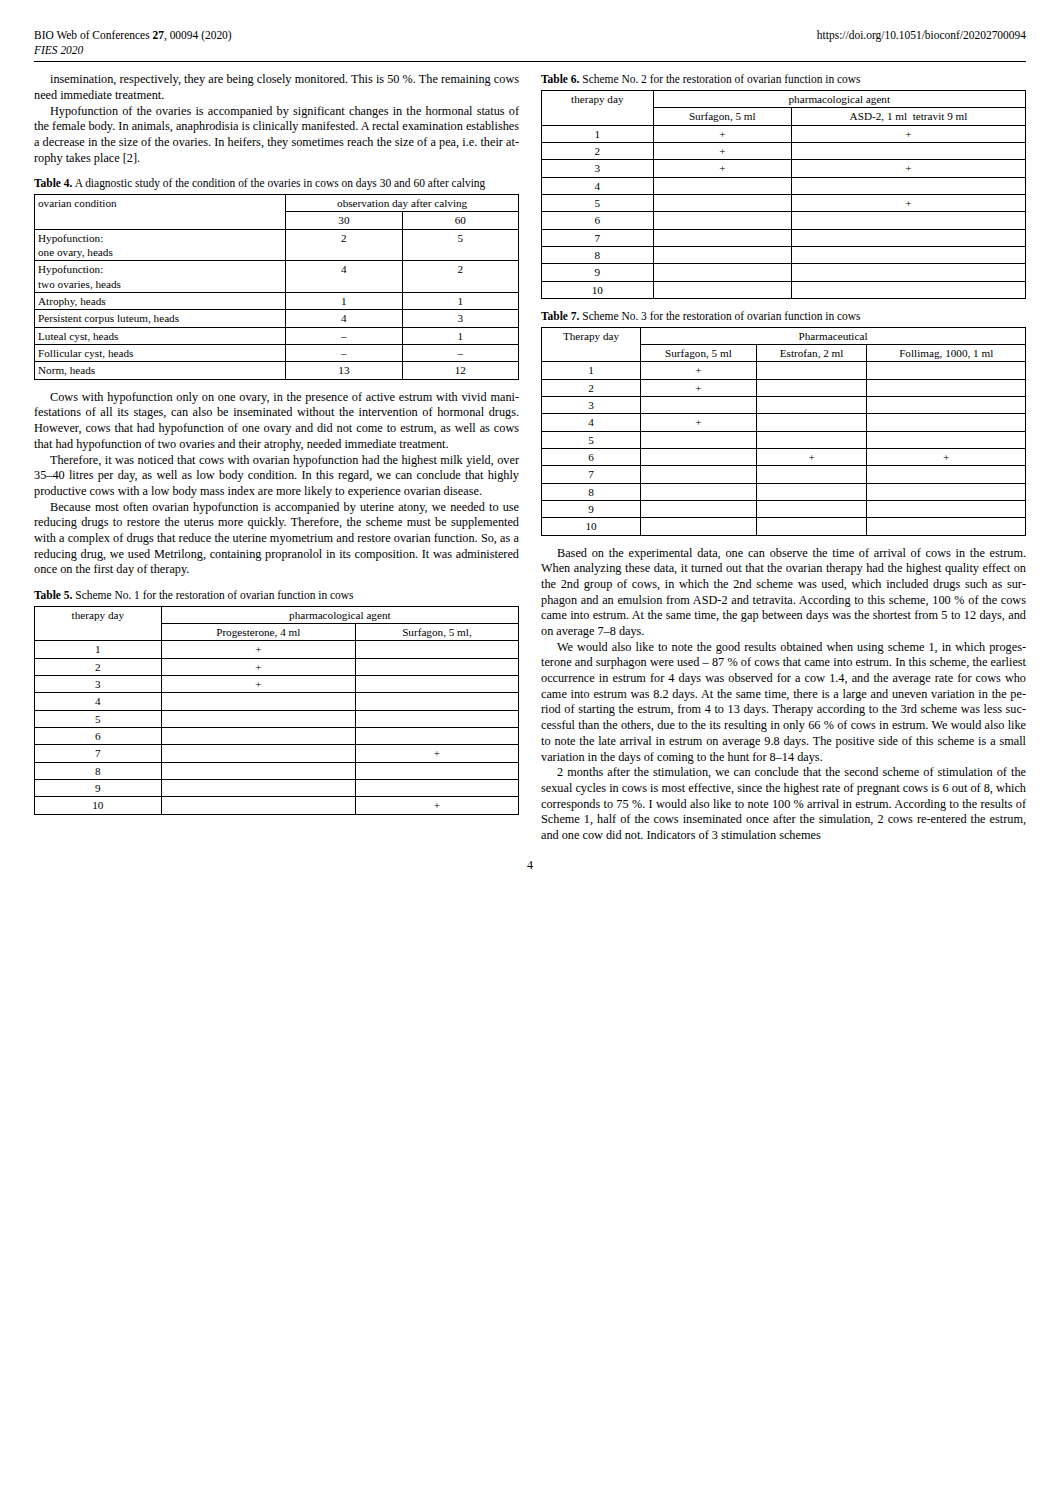BIO Web of Conferences 27, 00094 (2020)
FIES 2020
https://doi.org/10.1051/bioconf/20202700094
insemination, respectively, they are being closely monitored. This is 50 %. The remaining cows need immediate treatment.
Hypofunction of the ovaries is accompanied by significant changes in the hormonal status of the female body. In animals, anaphrodisia is clinically manifested. A rectal examination establishes a decrease in the size of the ovaries. In heifers, they sometimes reach the size of a pea, i.e. their atrophy takes place [2].
Table 4. A diagnostic study of the condition of the ovaries in cows on days 30 and 60 after calving
| ovarian condition | observation day after calving |
| --- | --- |
| 30 | 60 |
| Hypofunction: one ovary, heads | 2 | 5 |
| Hypofunction: two ovaries, heads | 4 | 2 |
| Atrophy, heads | 1 | 1 |
| Persistent corpus luteum, heads | 4 | 3 |
| Luteal cyst, heads | – | 1 |
| Follicular cyst, heads | – | – |
| Norm, heads | 13 | 12 |
Cows with hypofunction only on one ovary, in the presence of active estrum with vivid manifestations of all its stages, can also be inseminated without the intervention of hormonal drugs. However, cows that had hypofunction of one ovary and did not come to estrum, as well as cows that had hypofunction of two ovaries and their atrophy, needed immediate treatment.
Therefore, it was noticed that cows with ovarian hypofunction had the highest milk yield, over 35–40 litres per day, as well as low body condition. In this regard, we can conclude that highly productive cows with a low body mass index are more likely to experience ovarian disease.
Because most often ovarian hypofunction is accompanied by uterine atony, we needed to use reducing drugs to restore the uterus more quickly. Therefore, the scheme must be supplemented with a complex of drugs that reduce the uterine myometrium and restore ovarian function. So, as a reducing drug, we used Metrilong, containing propranolol in its composition. It was administered once on the first day of therapy.
Table 5. Scheme No. 1 for the restoration of ovarian function in cows
| therapy day | pharmacological agent |
| --- | --- |
| Progesterone, 4 ml | Surfagon, 5 ml, |
| 1 | + | |
| 2 | + | |
| 3 | + | |
| 4 | | |
| 5 | | |
| 6 | | |
| 7 | | + |
| 8 | | |
| 9 | | |
| 10 | | + |
Table 6. Scheme No. 2 for the restoration of ovarian function in cows
| therapy day | pharmacological agent |
| --- | --- |
| Surfagon, 5 ml | ASD-2, 1 ml tetravit 9 ml |
| 1 | + | + |
| 2 | + | |
| 3 | + | + |
| 4 | | |
| 5 | | + |
| 6 | | |
| 7 | | |
| 8 | | |
| 9 | | |
| 10 | | |
Table 7. Scheme No. 3 for the restoration of ovarian function in cows
| Therapy day | Pharmaceutical |
| --- | --- |
| Surfagon, 5 ml | Estrofan, 2 ml | Follimag, 1000, 1 ml |
| 1 | + | | |
| 2 | + | | |
| 3 | | | |
| 4 | + | | |
| 5 | | | |
| 6 | | + | + |
| 7 | | | |
| 8 | | | |
| 9 | | | |
| 10 | | | |
Based on the experimental data, one can observe the time of arrival of cows in the estrum. When analyzing these data, it turned out that the ovarian therapy had the highest quality effect on the 2nd group of cows, in which the 2nd scheme was used, which included drugs such as surphagon and an emulsion from ASD-2 and tetravita. According to this scheme, 100 % of the cows came into estrum. At the same time, the gap between days was the shortest from 5 to 12 days, and on average 7–8 days.
We would also like to note the good results obtained when using scheme 1, in which progesterone and surphagon were used – 87 % of cows that came into estrum. In this scheme, the earliest occurrence in estrum for 4 days was observed for a cow 1.4, and the average rate for cows who came into estrum was 8.2 days. At the same time, there is a large and uneven variation in the period of starting the estrum, from 4 to 13 days. Therapy according to the 3rd scheme was less successful than the others, due to the its resulting in only 66 % of cows in estrum. We would also like to note the late arrival in estrum on average 9.8 days. The positive side of this scheme is a small variation in the days of coming to the hunt for 8–14 days.
2 months after the stimulation, we can conclude that the second scheme of stimulation of the sexual cycles in cows is most effective, since the highest rate of pregnant cows is 6 out of 8, which corresponds to 75 %. I would also like to note 100 % arrival in estrum. According to the results of Scheme 1, half of the cows inseminated once after the simulation, 2 cows re-entered the estrum, and one cow did not. Indicators of 3 stimulation schemes
4